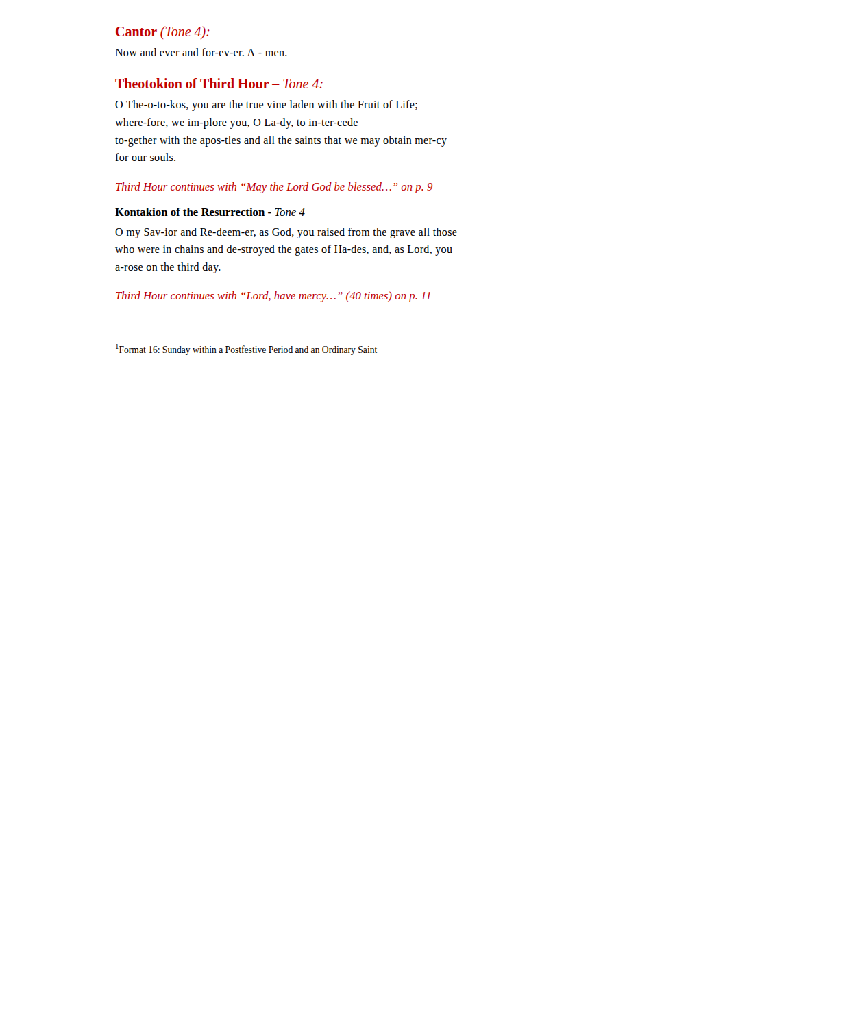Cantor (Tone 4):
Now and ever and for-ev-er. A - men.
Theotokion of Third Hour – Tone 4:
O The-o-to-kos, you are the true vine laden with the Fruit of Life;
where-fore, we im-plore you, O La-dy, to in-ter-cede
to-gether with the apos-tles and all the saints that we may obtain mer-cy
for our souls.
Third Hour continues with “May the Lord God be blessed…” on p. 9
Kontakion of the Resurrection - Tone 4
O my Sav-ior and Re-deem-er, as God, you raised from the grave all those
who were in chains and de-stroyed the gates of Ha-des, and, as Lord, you
a-rose on the third day.
Third Hour continues with “Lord, have mercy…” (40 times) on p. 11
1Format 16: Sunday within a Postfestive Period and an Ordinary Saint